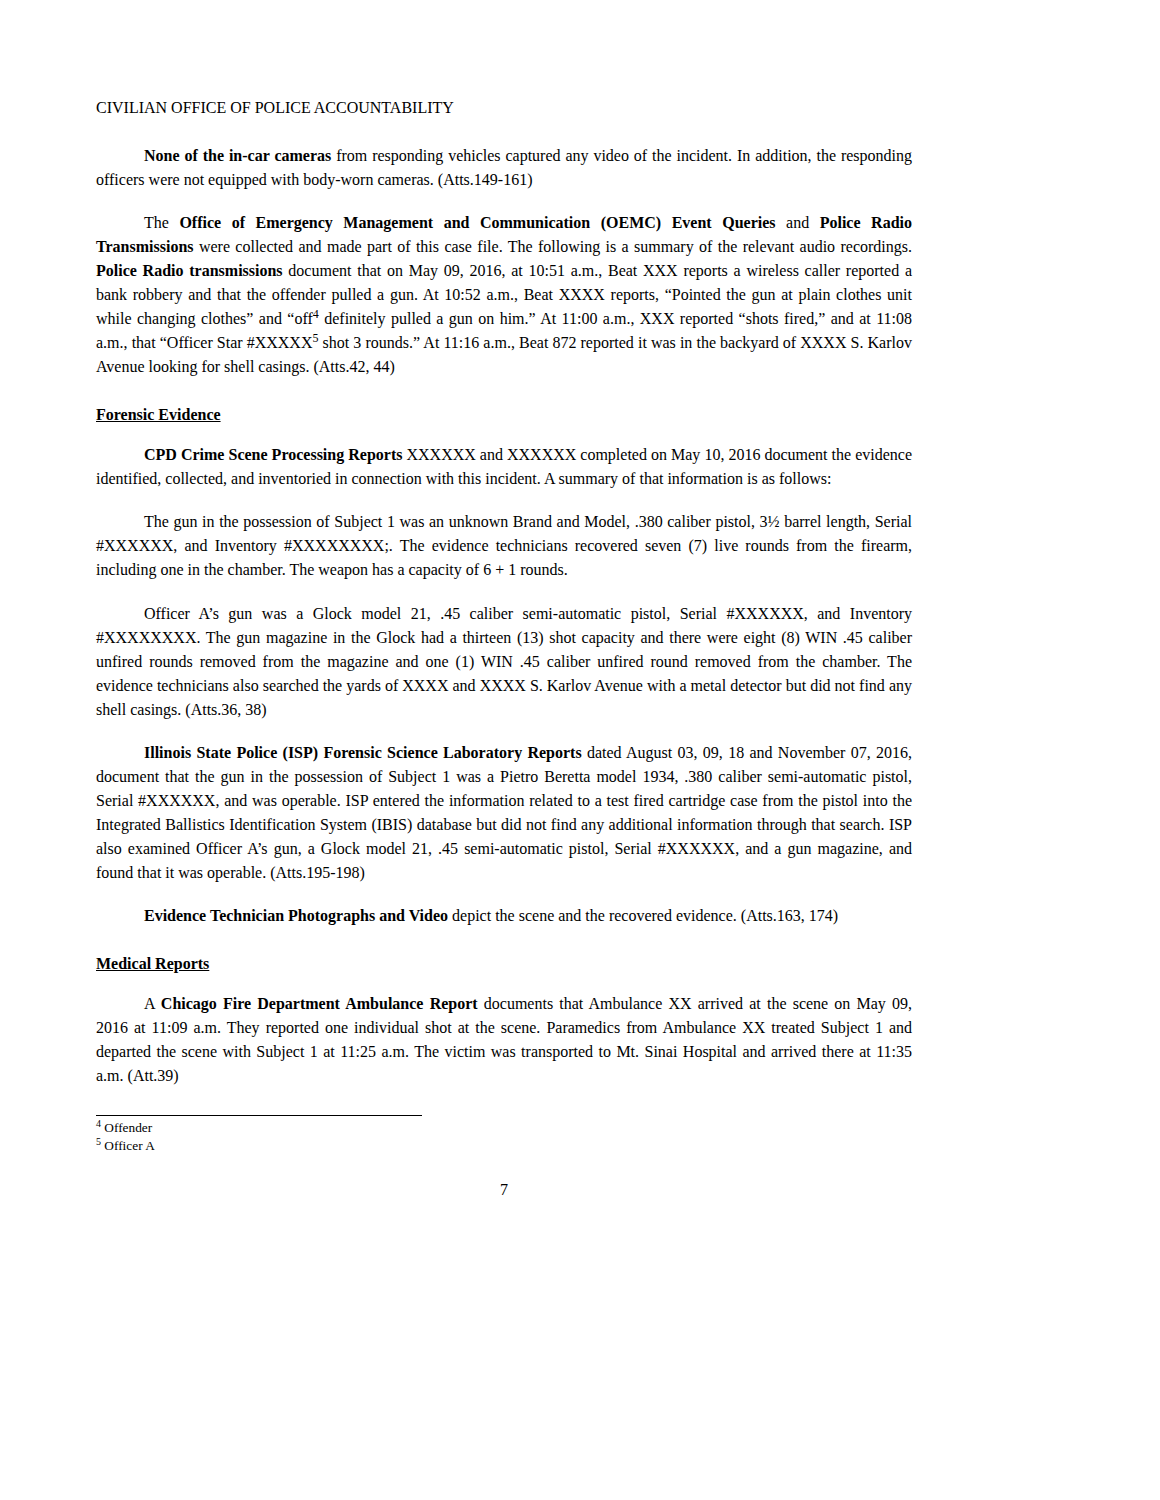CIVILIAN OFFICE OF POLICE ACCOUNTABILITY
None of the i n-car cameras from responding vehicles captured any video of the incident. In addition, the responding officers were not equipped with body-worn cameras. (Atts.149-161)
The Office of Emergency Management and Communication (OEMC) Event Queries and Police Radio Transmissions were collected and made part of this case file. The following is a summary of the relevant audio recordings. Police Radio transmissions document that on May 09, 2016, at 10:51 a.m., Beat XXX reports a wireless caller reported a bank robbery and that the offender pulled a gun. At 10:52 a.m., Beat XXXX reports, “Pointed the gun at plain clothes unit while changing clothes” and “off4 definitely pulled a gun on him.” At 11:00 a.m., XXX reported “shots fired,” and at 11:08 a.m., that “Officer Star #XXXXX5 shot 3 rounds.” At 11:16 a.m., Beat 872 reported it was in the backyard of XXXX S. Karlov Avenue looking for shell casings. (Atts.42, 44)
Forensic Evidence
CPD Crime Scene Processing Reports XXXXXX and XXXXXX completed on May 10, 2016 document the evidence identified, collected, and inventoried in connection with this incident. A summary of that information is as follows:
The gun in the possession of Subject 1 was an unknown Brand and Model, .380 caliber pistol, 3½ barrel length, Serial #XXXXXX, and Inventory #XXXXXXXX;. The evidence technicians recovered seven (7) live rounds from the firearm, including one in the chamber. The weapon has a capacity of 6 + 1 rounds.
Officer A’s gun was a Glock model 21, .45 caliber semi-automatic pistol, Serial #XXXXXX, and Inventory #XXXXXXXX. The gun magazine in the Glock had a thirteen (13) shot capacity and there were eight (8) WIN .45 caliber unfired rounds removed from the magazine and one (1) WIN .45 caliber unfired round removed from the chamber. The evidence technicians also searched the yards of XXXX and XXXX S. Karlov Avenue with a metal detector but did not find any shell casings. (Atts.36, 38)
Illinois State Police (ISP) Forensic Science Laboratory Reports dated August 03, 09, 18 and November 07, 2016, document that the gun in the possession of Subject 1 was a Pietro Beretta model 1934, .380 caliber semi-automatic pistol, Serial #XXXXXX, and was operable. ISP entered the information related to a test fired cartridge case from the pistol into the Integrated Ballistics Identification System (IBIS) database but did not find any additional information through that search. ISP also examined Officer A’s gun, a Glock model 21, .45 semi-automatic pistol, Serial #XXXXXX, and a gun magazine, and found that it was operable. (Atts.195-198)
Evidence Technician Photographs and Video depict the scene and the recovered evidence. (Atts.163, 174)
Medical Reports
A Chicago Fire Department Ambulance Report documents that Ambulance XX arrived at the scene on May 09, 2016 at 11:09 a.m. They reported one individual shot at the scene. Paramedics from Ambulance XX treated Subject 1 and departed the scene with Subject 1 at 11:25 a.m. The victim was transported to Mt. Sinai Hospital and arrived there at 11:35 a.m. (Att.39)
4 Offender
5 Officer A
7